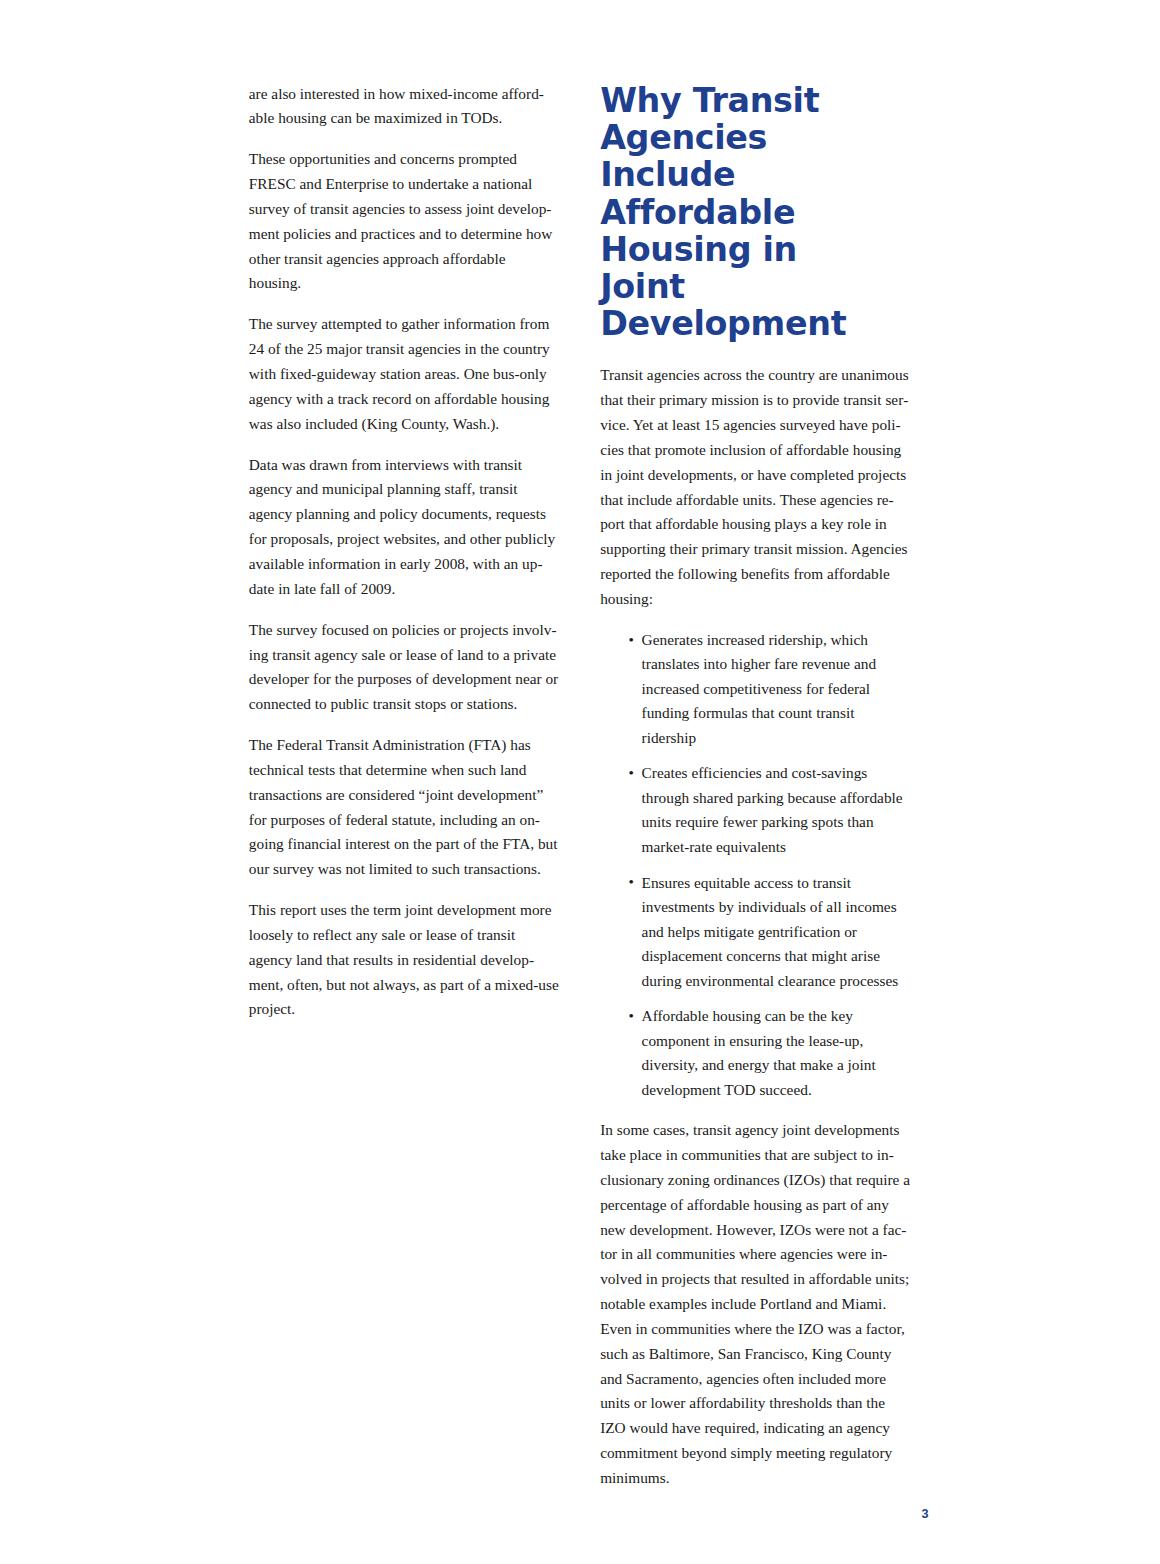are also interested in how mixed-income affordable housing can be maximized in TODs.
These opportunities and concerns prompted FRESC and Enterprise to undertake a national survey of transit agencies to assess joint development policies and practices and to determine how other transit agencies approach affordable housing.
The survey attempted to gather information from 24 of the 25 major transit agencies in the country with fixed-guideway station areas. One bus-only agency with a track record on affordable housing was also included (King County, Wash.).
Data was drawn from interviews with transit agency and municipal planning staff, transit agency planning and policy documents, requests for proposals, project websites, and other publicly available information in early 2008, with an update in late fall of 2009.
The survey focused on policies or projects involving transit agency sale or lease of land to a private developer for the purposes of development near or connected to public transit stops or stations.
The Federal Transit Administration (FTA) has technical tests that determine when such land transactions are considered “joint development” for purposes of federal statute, including an on-going financial interest on the part of the FTA, but our survey was not limited to such transactions.
This report uses the term joint development more loosely to reflect any sale or lease of transit agency land that results in residential development, often, but not always, as part of a mixed-use project.
Why Transit Agencies Include Affordable Housing in
Joint Development
Transit agencies across the country are unanimous that their primary mission is to provide transit service. Yet at least 15 agencies surveyed have policies that promote inclusion of affordable housing in joint developments, or have completed projects that include affordable units. These agencies report that affordable housing plays a key role in supporting their primary transit mission. Agencies reported the following benefits from affordable housing:
Generates increased ridership, which translates into higher fare revenue and increased competitiveness for federal funding formulas that count transit ridership
Creates efficiencies and cost-savings through shared parking because affordable units require fewer parking spots than market-rate equivalents
Ensures equitable access to transit investments by individuals of all incomes and helps mitigate gentrification or displacement concerns that might arise during environmental clearance processes
Affordable housing can be the key component in ensuring the lease-up, diversity, and energy that make a joint development TOD succeed.
In some cases, transit agency joint developments take place in communities that are subject to inclusionary zoning ordinances (IZOs) that require a percentage of affordable housing as part of any new development. However, IZOs were not a factor in all communities where agencies were involved in projects that resulted in affordable units; notable examples include Portland and Miami. Even in communities where the IZO was a factor, such as Baltimore, San Francisco, King County and Sacramento, agencies often included more units or lower affordability thresholds than the IZO would have required, indicating an agency commitment beyond simply meeting regulatory minimums.
3